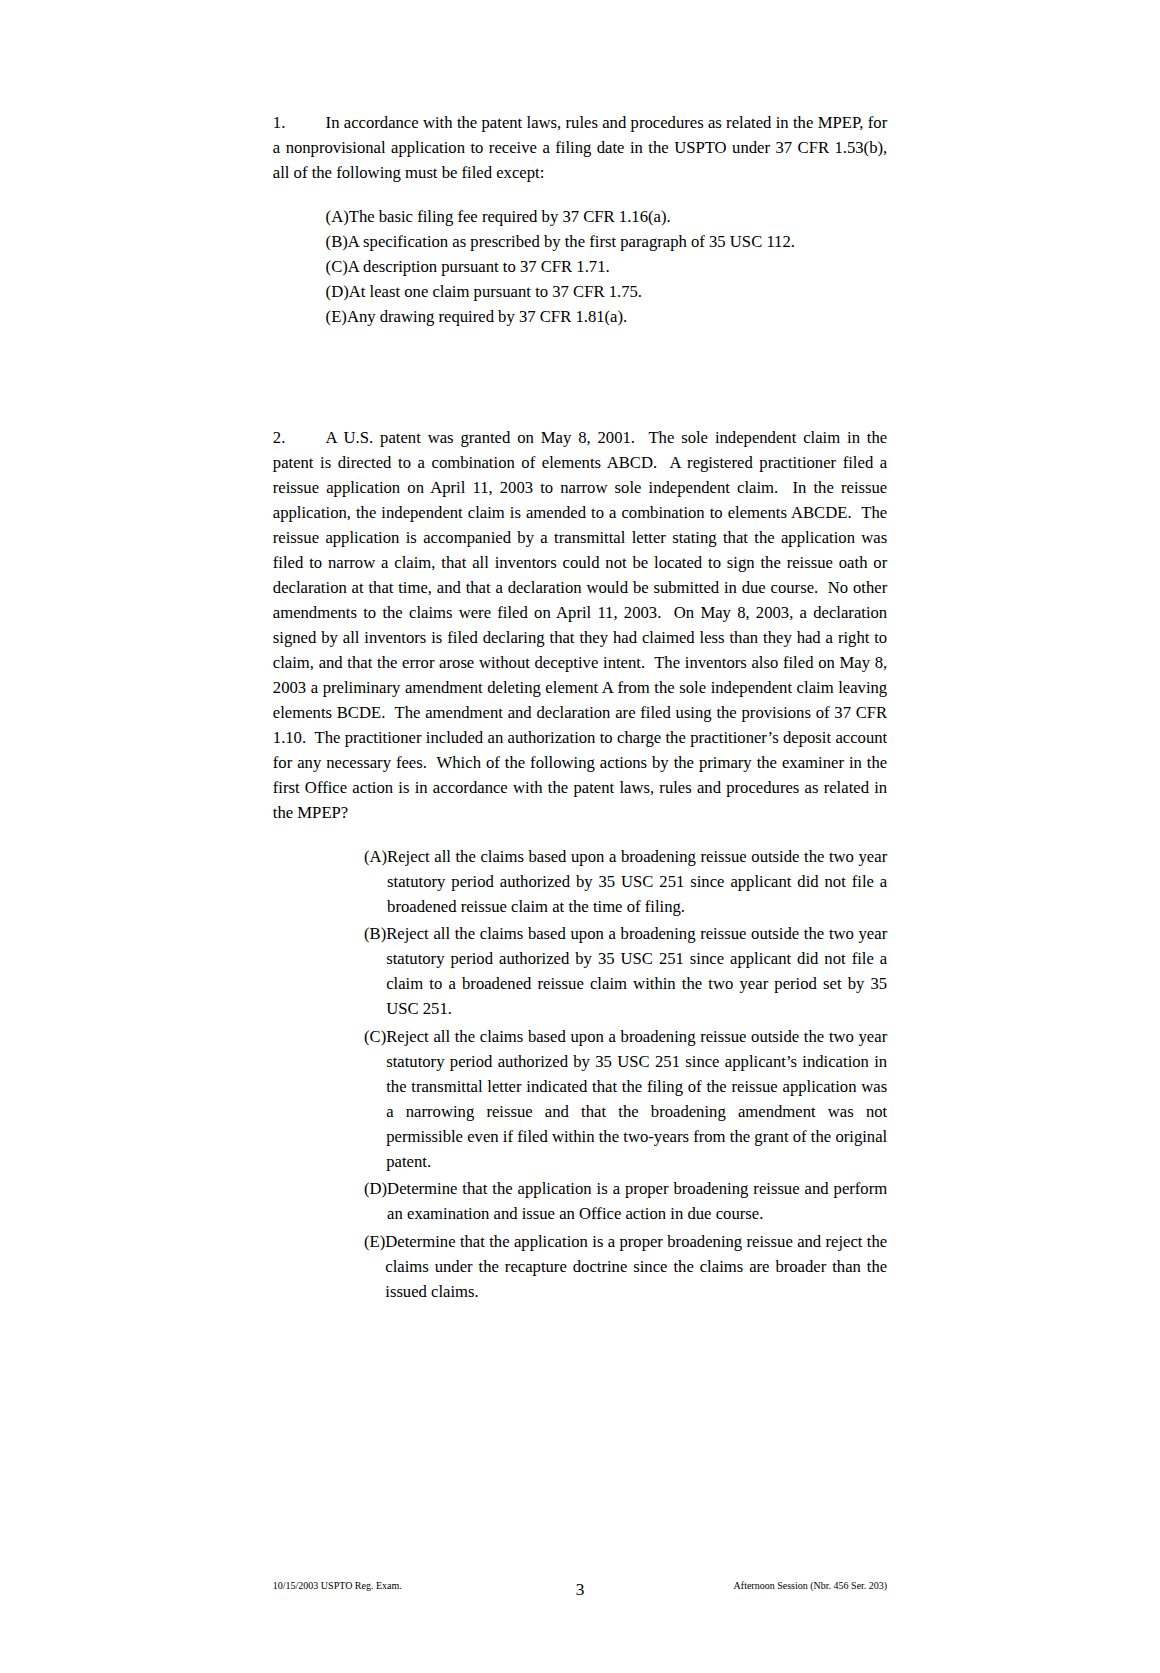1. In accordance with the patent laws, rules and procedures as related in the MPEP, for a nonprovisional application to receive a filing date in the USPTO under 37 CFR 1.53(b), all of the following must be filed except:
(A) The basic filing fee required by 37 CFR 1.16(a).
(B) A specification as prescribed by the first paragraph of 35 USC 112.
(C) A description pursuant to 37 CFR 1.71.
(D) At least one claim pursuant to 37 CFR 1.75.
(E) Any drawing required by 37 CFR 1.81(a).
2. A U.S. patent was granted on May 8, 2001. The sole independent claim in the patent is directed to a combination of elements ABCD. A registered practitioner filed a reissue application on April 11, 2003 to narrow sole independent claim. In the reissue application, the independent claim is amended to a combination to elements ABCDE. The reissue application is accompanied by a transmittal letter stating that the application was filed to narrow a claim, that all inventors could not be located to sign the reissue oath or declaration at that time, and that a declaration would be submitted in due course. No other amendments to the claims were filed on April 11, 2003. On May 8, 2003, a declaration signed by all inventors is filed declaring that they had claimed less than they had a right to claim, and that the error arose without deceptive intent. The inventors also filed on May 8, 2003 a preliminary amendment deleting element A from the sole independent claim leaving elements BCDE. The amendment and declaration are filed using the provisions of 37 CFR 1.10. The practitioner included an authorization to charge the practitioner’s deposit account for any necessary fees. Which of the following actions by the primary the examiner in the first Office action is in accordance with the patent laws, rules and procedures as related in the MPEP?
(A) Reject all the claims based upon a broadening reissue outside the two year statutory period authorized by 35 USC 251 since applicant did not file a broadened reissue claim at the time of filing.
(B) Reject all the claims based upon a broadening reissue outside the two year statutory period authorized by 35 USC 251 since applicant did not file a claim to a broadened reissue claim within the two year period set by 35 USC 251.
(C) Reject all the claims based upon a broadening reissue outside the two year statutory period authorized by 35 USC 251 since applicant’s indication in the transmittal letter indicated that the filing of the reissue application was a narrowing reissue and that the broadening amendment was not permissible even if filed within the two-years from the grant of the original patent.
(D) Determine that the application is a proper broadening reissue and perform an examination and issue an Office action in due course.
(E) Determine that the application is a proper broadening reissue and reject the claims under the recapture doctrine since the claims are broader than the issued claims.
10/15/2003 USPTO Reg. Exam. Afternoon Session (Nbr. 456 Ser. 203)
3